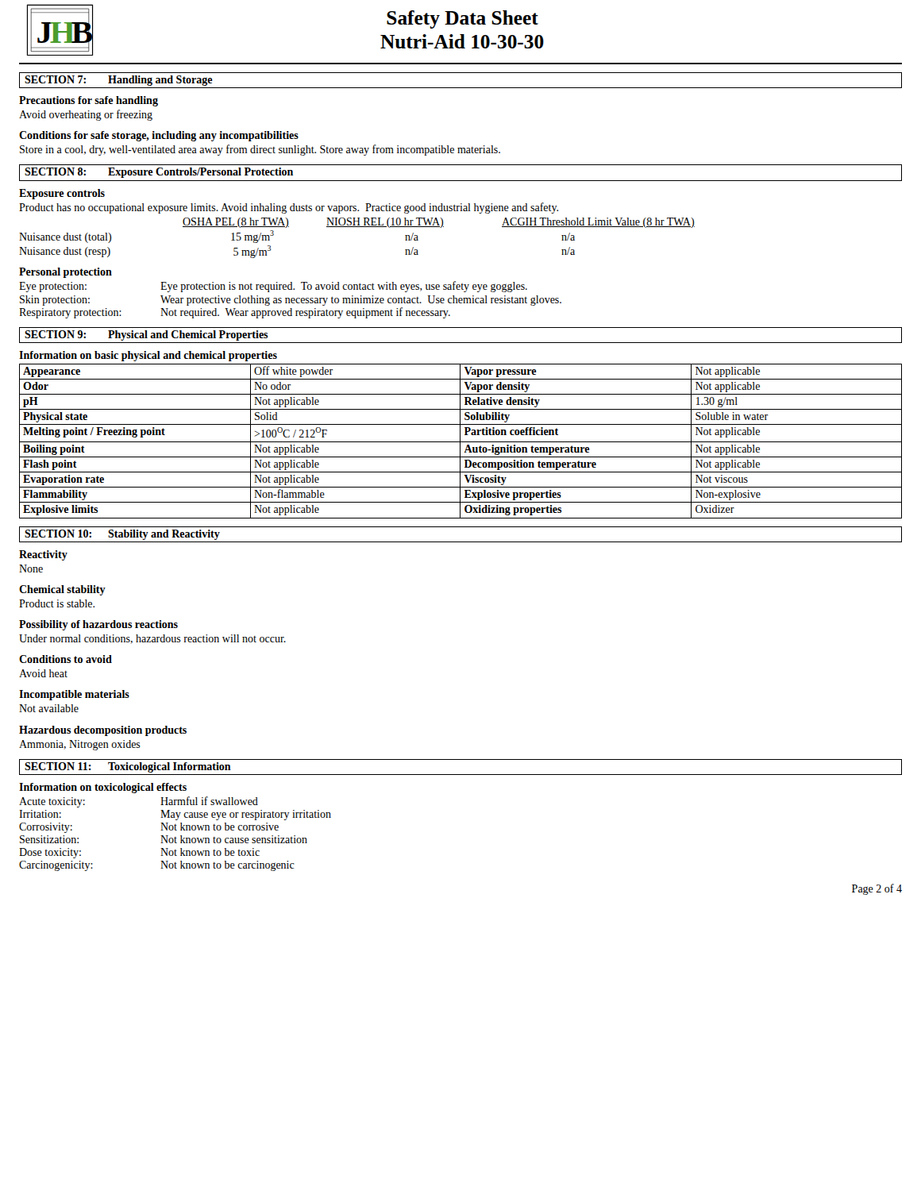J H B
Safety Data Sheet
Nutri-Aid 10-30-30
SECTION 7: Handling and Storage
Precautions for safe handling
Avoid overheating or freezing
Conditions for safe storage, including any incompatibilities
Store in a cool, dry, well-ventilated area away from direct sunlight. Store away from incompatible materials.
SECTION 8: Exposure Controls/Personal Protection
Exposure controls
Product has no occupational exposure limits. Avoid inhaling dusts or vapors. Practice good industrial hygiene and safety.
| | OSHA PEL (8 hr TWA) | NIOSH REL (10 hr TWA) | ACGIH Threshold Limit Value (8 hr TWA) |
| Nuisance dust (total) | 15 mg/m 3 | n/a | n/a |
| Nuisance dust (resp) | 5 mg/m 3 | n/a | n/a |
Personal protection
| Eye protection: | Eye protection is not required. To avoid contact with eyes, use safety eye goggles. |
| Skin protection: | Wear protective clothing as necessary to minimize contact. Use chemical resistant gloves. |
| Respiratory protection: | Not required. Wear approved respiratory equipment if necessary. |
SECTION 9: Physical and Chemical Properties
Information on basic physical and chemical properties
| Appearance | Off white powder | Vapor pressure | Not applicable |
| Odor | No odor | Vapor density | Not applicable |
| pH | Not applicable | Relative density | 1.30 g/ml |
| Physical state | Solid | Solubility | Soluble in water |
| Melting point / Freezing point | >100 O C / 212 O F | Partition coefficient | Not applicable |
| Boiling point | Not applicable | Auto-ignition temperature | Not applicable |
| Flash point | Not applicable | Decomposition temperature | Not applicable |
| Evaporation rate | Not applicable | Viscosity | Not viscous |
| Flammability | Non-flammable | Explosive properties | Non-explosive |
| Explosive limits | Not applicable | Oxidizing properties | Oxidizer |
SECTION 10: Stability and Reactivity
Reactivity
None
Chemical stability
Product is stable.
Possibility of hazardous reactions
Under normal conditions, hazardous reaction will not occur.
Conditions to avoid
Avoid heat
Incompatible materials
Not available
Hazardous decomposition products
Ammonia, Nitrogen oxides
SECTION 11: Toxicological Information
Information on toxicological effects
| Acute toxicity: | Harmful if swallowed |
| Irritation: | May cause eye or respiratory irritation |
| Corrosivity: | Not known to be corrosive |
| Sensitization: | Not known to cause sensitization |
| Dose toxicity: | Not known to be toxic |
| Carcinogenicity: | Not known to be carcinogenic |
Page 2 of 4